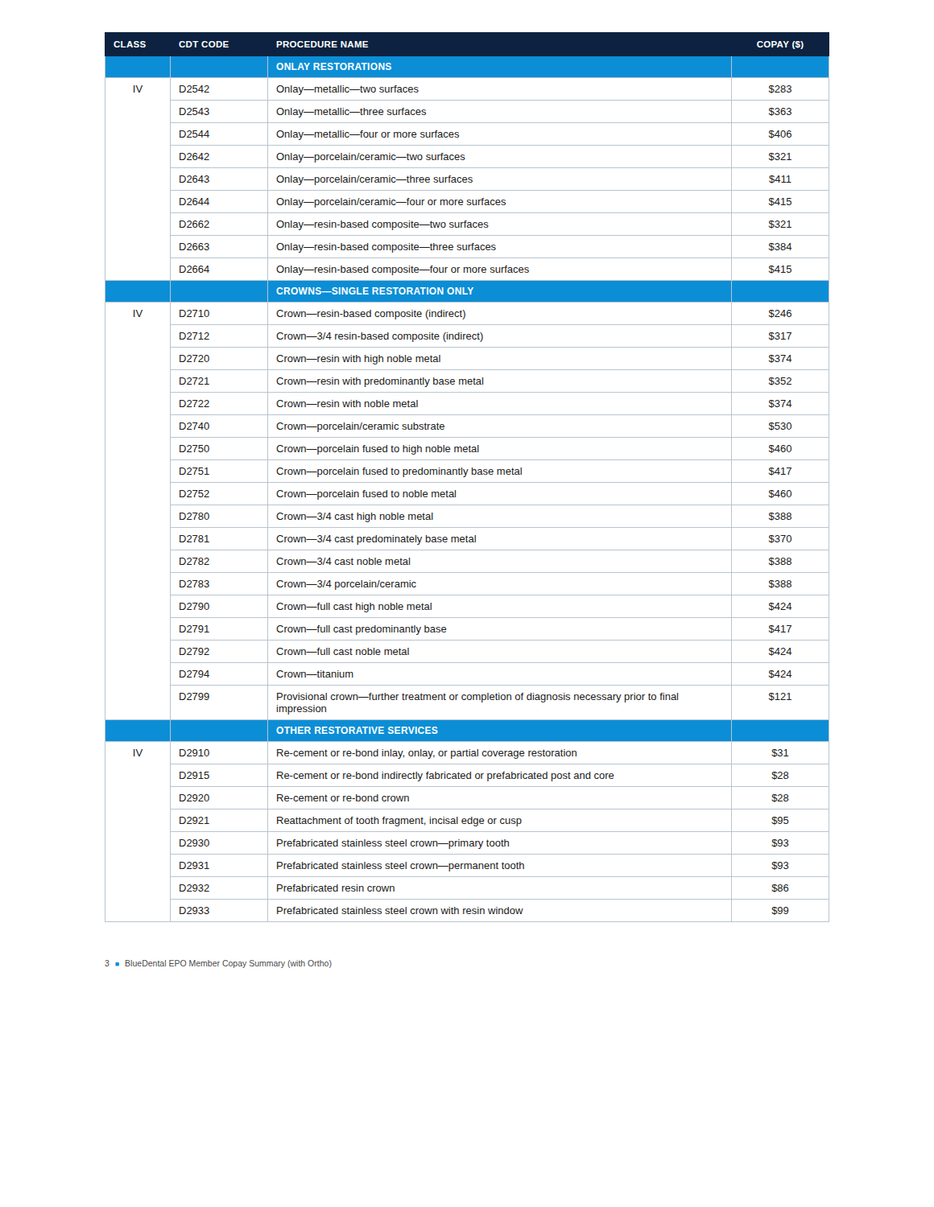| Class | CDT Code | Procedure Name | Copay ($) |
| --- | --- | --- | --- |
| | | Onlay Restorations | |
| IV | D2542 | Onlay—metallic—two surfaces | $283 |
| D2543 | Onlay—metallic—three surfaces | $363 |
| D2544 | Onlay—metallic—four or more surfaces | $406 |
| D2642 | Onlay—porcelain/ceramic—two surfaces | $321 |
| D2643 | Onlay—porcelain/ceramic—three surfaces | $411 |
| D2644 | Onlay—porcelain/ceramic—four or more surfaces | $415 |
| D2662 | Onlay—resin-based composite—two surfaces | $321 |
| D2663 | Onlay—resin-based composite—three surfaces | $384 |
| D2664 | Onlay—resin-based composite—four or more surfaces | $415 |
| | | Crowns—Single Restoration Only | |
| IV | D2710 | Crown—resin-based composite (indirect) | $246 |
| D2712 | Crown—3/4 resin-based composite (indirect) | $317 |
| D2720 | Crown—resin with high noble metal | $374 |
| D2721 | Crown—resin with predominantly base metal | $352 |
| D2722 | Crown—resin with noble metal | $374 |
| D2740 | Crown—porcelain/ceramic substrate | $530 |
| D2750 | Crown—porcelain fused to high noble metal | $460 |
| D2751 | Crown—porcelain fused to predominantly base metal | $417 |
| D2752 | Crown—porcelain fused to noble metal | $460 |
| D2780 | Crown—3/4 cast high noble metal | $388 |
| D2781 | Crown—3/4 cast predominately base metal | $370 |
| D2782 | Crown—3/4 cast noble metal | $388 |
| D2783 | Crown—3/4 porcelain/ceramic | $388 |
| D2790 | Crown—full cast high noble metal | $424 |
| D2791 | Crown—full cast predominantly base | $417 |
| D2792 | Crown—full cast noble metal | $424 |
| D2794 | Crown—titanium | $424 |
| D2799 | Provisional crown—further treatment or completion of diagnosis necessary prior to final impression | $121 |
| | | Other Restorative Services | |
| IV | D2910 | Re-cement or re-bond inlay, onlay, or partial coverage restoration | $31 |
| D2915 | Re-cement or re-bond indirectly fabricated or prefabricated post and core | $28 |
| D2920 | Re-cement or re-bond crown | $28 |
| D2921 | Reattachment of tooth fragment, incisal edge or cusp | $95 |
| D2930 | Prefabricated stainless steel crown—primary tooth | $93 |
| D2931 | Prefabricated stainless steel crown—permanent tooth | $93 |
| D2932 | Prefabricated resin crown | $86 |
| D2933 | Prefabricated stainless steel crown with resin window | $99 |
3 ■ BlueDental EPO Member Copay Summary (with Ortho)